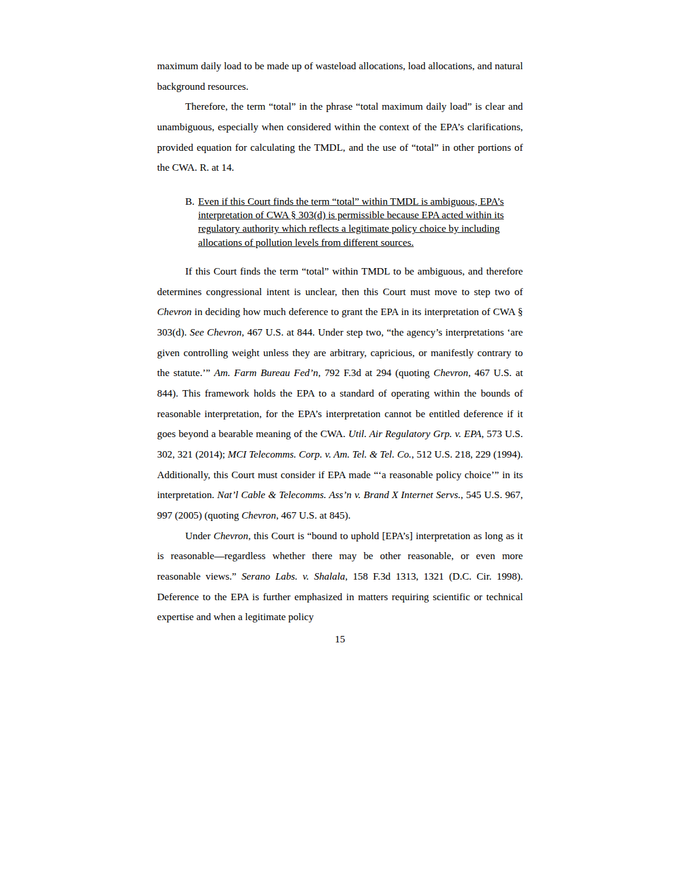maximum daily load to be made up of wasteload allocations, load allocations, and natural background resources.
Therefore, the term “total” in the phrase “total maximum daily load” is clear and unambiguous, especially when considered within the context of the EPA’s clarifications, provided equation for calculating the TMDL, and the use of “total” in other portions of the CWA. R. at 14.
B. Even if this Court finds the term “total” within TMDL is ambiguous, EPA’s interpretation of CWA § 303(d) is permissible because EPA acted within its regulatory authority which reflects a legitimate policy choice by including allocations of pollution levels from different sources.
If this Court finds the term “total” within TMDL to be ambiguous, and therefore determines congressional intent is unclear, then this Court must move to step two of Chevron in deciding how much deference to grant the EPA in its interpretation of CWA § 303(d). See Chevron, 467 U.S. at 844. Under step two, “the agency’s interpretations ‘are given controlling weight unless they are arbitrary, capricious, or manifestly contrary to the statute.’” Am. Farm Bureau Fed’n, 792 F.3d at 294 (quoting Chevron, 467 U.S. at 844). This framework holds the EPA to a standard of operating within the bounds of reasonable interpretation, for the EPA’s interpretation cannot be entitled deference if it goes beyond a bearable meaning of the CWA. Util. Air Regulatory Grp. v. EPA, 573 U.S. 302, 321 (2014); MCI Telecomms. Corp. v. Am. Tel. & Tel. Co., 512 U.S. 218, 229 (1994). Additionally, this Court must consider if EPA made “‘a reasonable policy choice’” in its interpretation. Nat’l Cable & Telecomms. Ass’n v. Brand X Internet Servs., 545 U.S. 967, 997 (2005) (quoting Chevron, 467 U.S. at 845).
Under Chevron, this Court is “bound to uphold [EPA’s] interpretation as long as it is reasonable—regardless whether there may be other reasonable, or even more reasonable views.” Serano Labs. v. Shalala, 158 F.3d 1313, 1321 (D.C. Cir. 1998). Deference to the EPA is further emphasized in matters requiring scientific or technical expertise and when a legitimate policy
15